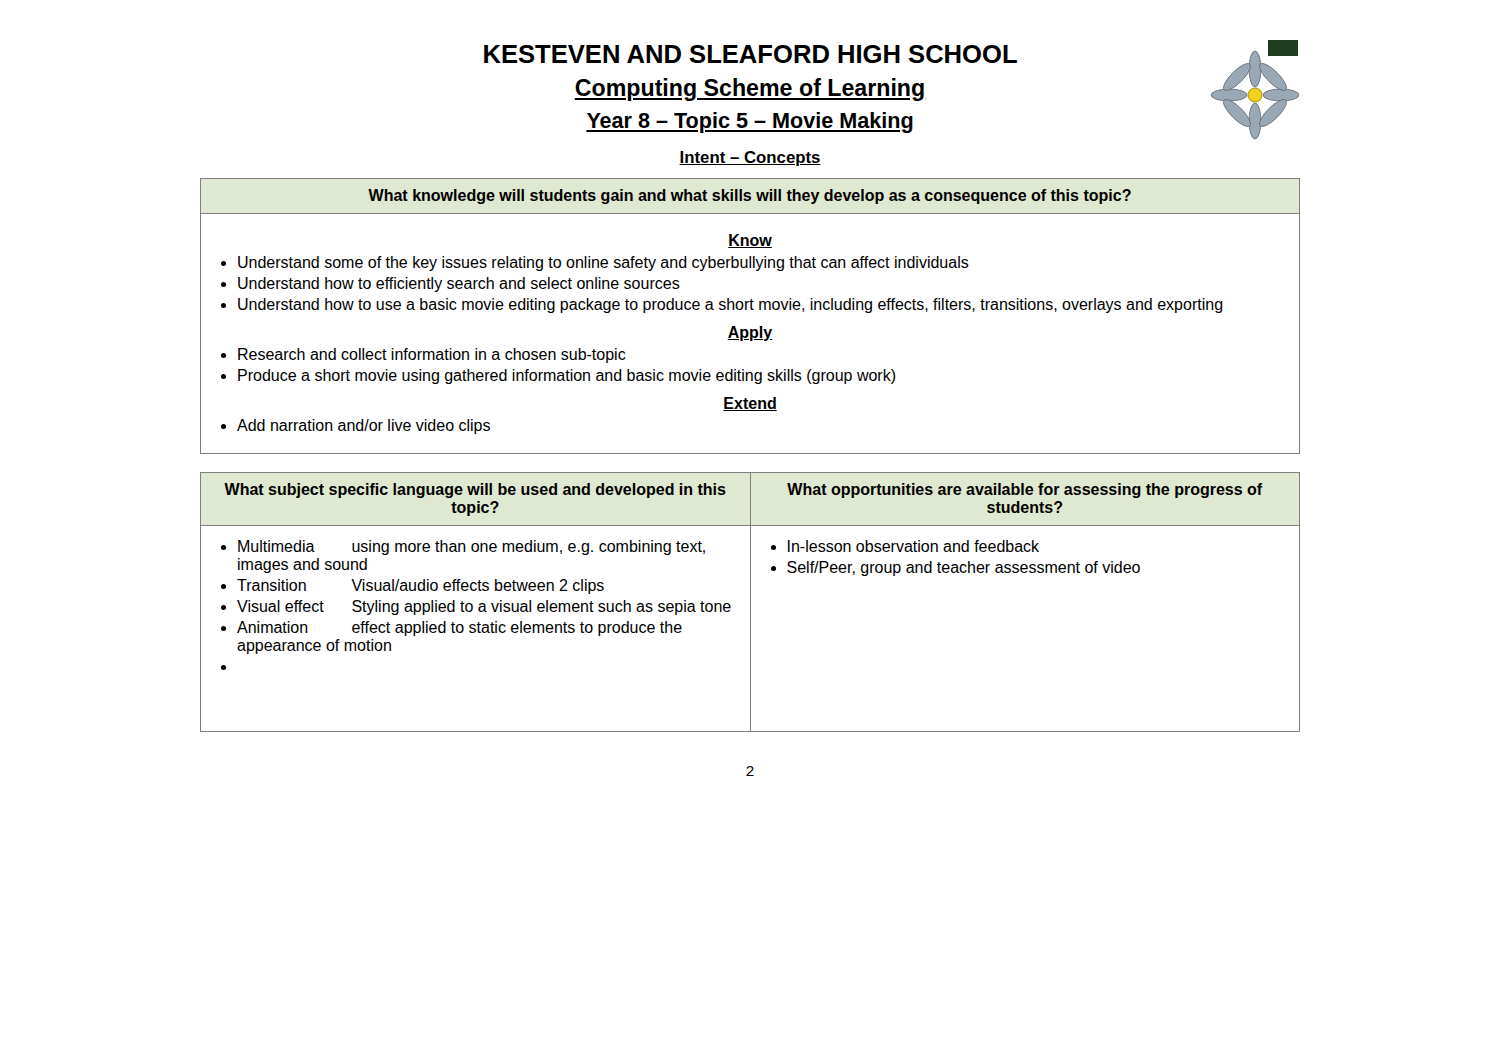KESTEVEN AND SLEAFORD HIGH SCHOOL
Computing Scheme of Learning
Year 8 – Topic 5 – Movie Making
Intent – Concepts
| What knowledge will students gain and what skills will they develop as a consequence of this topic? |
| --- |
| Know Understand some of the key issues relating to online safety and cyberbullying that can affect individuals Understand how to efficiently search and select online sources Understand how to use a basic movie editing package to produce a short movie, including effects, filters, transitions, overlays and exporting Apply Research and collect information in a chosen sub-topic Produce a short movie using gathered information and basic movie editing skills (group work) Extend Add narration and/or live video clips |
| What subject specific language will be used and developed in this topic? | What opportunities are available for assessing the progress of students? |
| --- | --- |
| Multimedia using more than one medium, e.g. combining text, images and sound Transition Visual/audio effects between 2 clips Visual effect Styling applied to a visual element such as sepia tone Animation effect applied to static elements to produce the appearance of motion | In-lesson observation and feedback Self/Peer, group and teacher assessment of video |
2